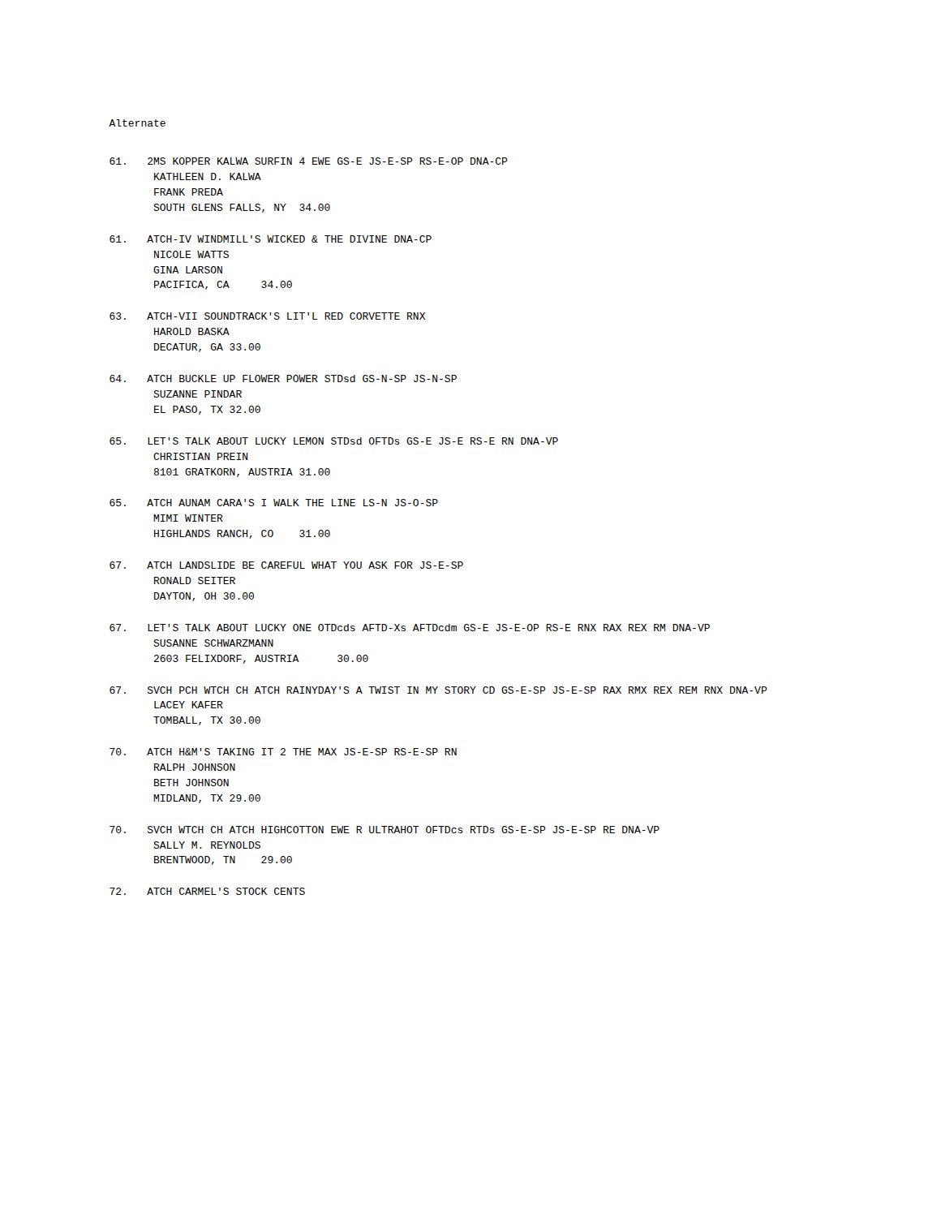Alternate
61. 2MS KOPPER KALWA SURFIN 4 EWE GS-E JS-E-SP RS-E-OP DNA-CPKATHLEEN D. KALWA FRANK PREDA SOUTH GLENS FALLS, NY 34.00
61. ATCH-IV WINDMILL'S WICKED & THE DIVINE DNA-CPNICOLE WATTS GINA LARSON PACIFICA, CA 34.00
63. ATCH-VII SOUNDTRACK'S LIT'L RED CORVETTE RNXHAROLD BASKA DECATUR, GA 33.00
64. ATCH BUCKLE UP FLOWER POWER STDsd GS-N-SP JS-N-SPSUZANNE PINDAR EL PASO, TX 32.00
65. LET'S TALK ABOUT LUCKY LEMON STDsd OFTDs GS-E JS-E RS-E RN DNA-VPCHRISTIAN PREIN 8101 GRATKORN, AUSTRIA 31.00
65. ATCH AUNAM CARA'S I WALK THE LINE LS-N JS-O-SPMIMI WINTER HIGHLANDS RANCH, CO 31.00
67. ATCH LANDSLIDE BE CAREFUL WHAT YOU ASK FOR JS-E-SPRONALD SEITER DAYTON, OH 30.00
67. LET'S TALK ABOUT LUCKY ONE OTDcds AFTD-Xs AFTDcdm GS-E JS-E-OP RS-E RNX RAX REX RM DNA-VPSUSANNE SCHWARZMANN 2603 FELIXDORF, AUSTRIA 30.00
67. SVCH PCH WTCH CH ATCH RAINYDAY'S A TWIST IN MY STORY CD GS-E-SP JS-E-SP RAX RMX REX REM RNX DNA-VPLACEY KAFER TOMBALL, TX 30.00
70. ATCH H&M'S TAKING IT 2 THE MAX JS-E-SP RS-E-SP RNRALPH JOHNSON BETH JOHNSON MIDLAND, TX 29.00
70. SVCH WTCH CH ATCH HIGHCOTTON EWE R ULTRAHOT OFTDcs RTDs GS-E-SP JS-E-SP RE DNA-VPSALLY M. REYNOLDS BRENTWOOD, TN 29.00
72. ATCH CARMEL'S STOCK CENTS